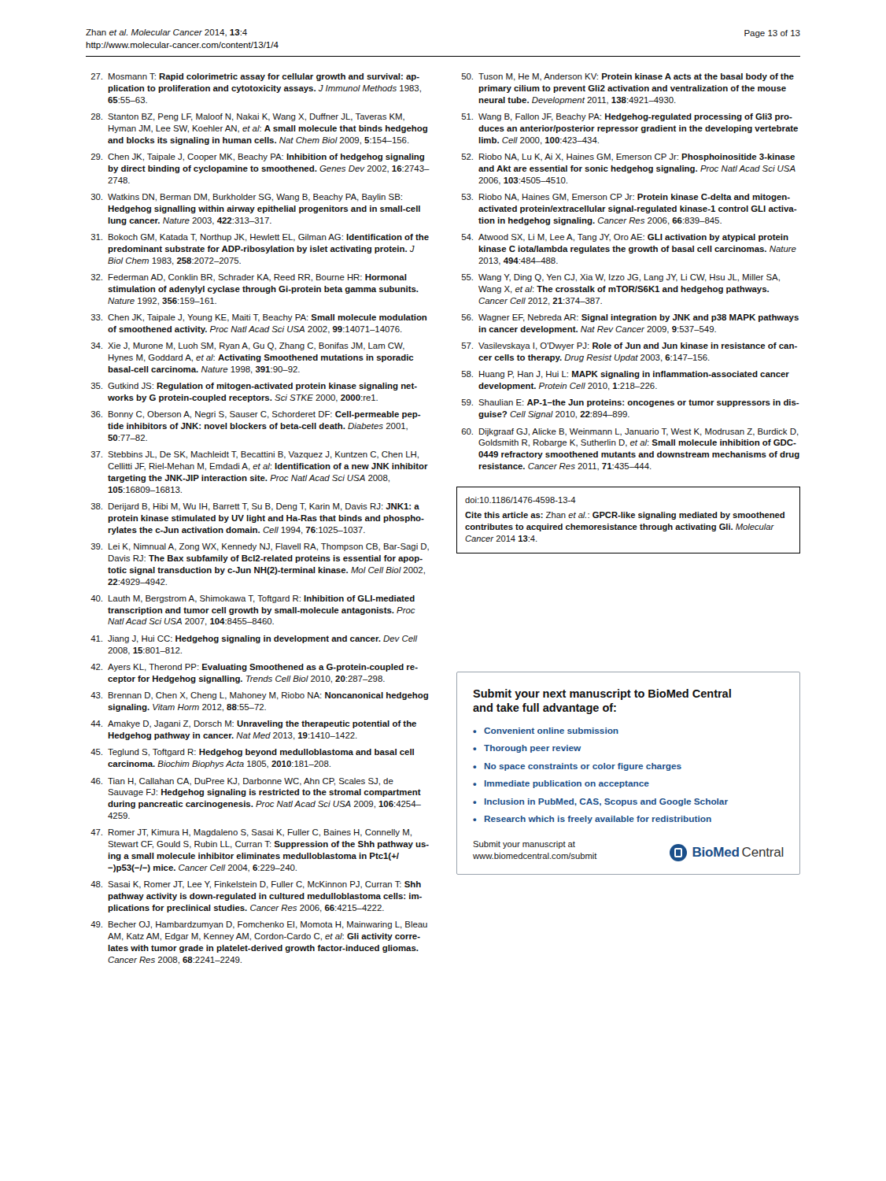Zhan et al. Molecular Cancer 2014, 13:4
http://www.molecular-cancer.com/content/13/1/4
Page 13 of 13
27. Mosmann T: Rapid colorimetric assay for cellular growth and survival: application to proliferation and cytotoxicity assays. J Immunol Methods 1983, 65:55–63.
28. Stanton BZ, Peng LF, Maloof N, Nakai K, Wang X, Duffner JL, Taveras KM, Hyman JM, Lee SW, Koehler AN, et al: A small molecule that binds hedgehog and blocks its signaling in human cells. Nat Chem Biol 2009, 5:154–156.
29. Chen JK, Taipale J, Cooper MK, Beachy PA: Inhibition of hedgehog signaling by direct binding of cyclopamine to smoothened. Genes Dev 2002, 16:2743–2748.
30. Watkins DN, Berman DM, Burkholder SG, Wang B, Beachy PA, Baylin SB: Hedgehog signalling within airway epithelial progenitors and in small-cell lung cancer. Nature 2003, 422:313–317.
31. Bokoch GM, Katada T, Northup JK, Hewlett EL, Gilman AG: Identification of the predominant substrate for ADP-ribosylation by islet activating protein. J Biol Chem 1983, 258:2072–2075.
32. Federman AD, Conklin BR, Schrader KA, Reed RR, Bourne HR: Hormonal stimulation of adenylyl cyclase through Gi-protein beta gamma subunits. Nature 1992, 356:159–161.
33. Chen JK, Taipale J, Young KE, Maiti T, Beachy PA: Small molecule modulation of smoothened activity. Proc Natl Acad Sci USA 2002, 99:14071–14076.
34. Xie J, Murone M, Luoh SM, Ryan A, Gu Q, Zhang C, Bonifas JM, Lam CW, Hynes M, Goddard A, et al: Activating Smoothened mutations in sporadic basal-cell carcinoma. Nature 1998, 391:90–92.
35. Gutkind JS: Regulation of mitogen-activated protein kinase signaling networks by G protein-coupled receptors. Sci STKE 2000, 2000:re1.
36. Bonny C, Oberson A, Negri S, Sauser C, Schorderet DF: Cell-permeable peptide inhibitors of JNK: novel blockers of beta-cell death. Diabetes 2001, 50:77–82.
37. Stebbins JL, De SK, Machleidt T, Becattini B, Vazquez J, Kuntzen C, Chen LH, Cellitti JF, Riel-Mehan M, Emdadi A, et al: Identification of a new JNK inhibitor targeting the JNK-JIP interaction site. Proc Natl Acad Sci USA 2008, 105:16809–16813.
38. Derijard B, Hibi M, Wu IH, Barrett T, Su B, Deng T, Karin M, Davis RJ: JNK1: a protein kinase stimulated by UV light and Ha-Ras that binds and phosphorylates the c-Jun activation domain. Cell 1994, 76:1025–1037.
39. Lei K, Nimnual A, Zong WX, Kennedy NJ, Flavell RA, Thompson CB, Bar-Sagi D, Davis RJ: The Bax subfamily of Bcl2-related proteins is essential for apoptotic signal transduction by c-Jun NH(2)-terminal kinase. Mol Cell Biol 2002, 22:4929–4942.
40. Lauth M, Bergstrom A, Shimokawa T, Toftgard R: Inhibition of GLI-mediated transcription and tumor cell growth by small-molecule antagonists. Proc Natl Acad Sci USA 2007, 104:8455–8460.
41. Jiang J, Hui CC: Hedgehog signaling in development and cancer. Dev Cell 2008, 15:801–812.
42. Ayers KL, Therond PP: Evaluating Smoothened as a G-protein-coupled receptor for Hedgehog signalling. Trends Cell Biol 2010, 20:287–298.
43. Brennan D, Chen X, Cheng L, Mahoney M, Riobo NA: Noncanonical hedgehog signaling. Vitam Horm 2012, 88:55–72.
44. Amakye D, Jagani Z, Dorsch M: Unraveling the therapeutic potential of the Hedgehog pathway in cancer. Nat Med 2013, 19:1410–1422.
45. Teglund S, Toftgard R: Hedgehog beyond medulloblastoma and basal cell carcinoma. Biochim Biophys Acta 1805, 2010:181–208.
46. Tian H, Callahan CA, DuPree KJ, Darbonne WC, Ahn CP, Scales SJ, de Sauvage FJ: Hedgehog signaling is restricted to the stromal compartment during pancreatic carcinogenesis. Proc Natl Acad Sci USA 2009, 106:4254–4259.
47. Romer JT, Kimura H, Magdaleno S, Sasai K, Fuller C, Baines H, Connelly M, Stewart CF, Gould S, Rubin LL, Curran T: Suppression of the Shh pathway using a small molecule inhibitor eliminates medulloblastoma in Ptc1(+/−)p53(−/−) mice. Cancer Cell 2004, 6:229–240.
48. Sasai K, Romer JT, Lee Y, Finkelstein D, Fuller C, McKinnon PJ, Curran T: Shh pathway activity is down-regulated in cultured medulloblastoma cells: implications for preclinical studies. Cancer Res 2006, 66:4215–4222.
49. Becher OJ, Hambardzumyan D, Fomchenko EI, Momota H, Mainwaring L, Bleau AM, Katz AM, Edgar M, Kenney AM, Cordon-Cardo C, et al: Gli activity correlates with tumor grade in platelet-derived growth factor-induced gliomas. Cancer Res 2008, 68:2241–2249.
50. Tuson M, He M, Anderson KV: Protein kinase A acts at the basal body of the primary cilium to prevent Gli2 activation and ventralization of the mouse neural tube. Development 2011, 138:4921–4930.
51. Wang B, Fallon JF, Beachy PA: Hedgehog-regulated processing of Gli3 produces an anterior/posterior repressor gradient in the developing vertebrate limb. Cell 2000, 100:423–434.
52. Riobo NA, Lu K, Ai X, Haines GM, Emerson CP Jr: Phosphoinositide 3-kinase and Akt are essential for sonic hedgehog signaling. Proc Natl Acad Sci USA 2006, 103:4505–4510.
53. Riobo NA, Haines GM, Emerson CP Jr: Protein kinase C-delta and mitogen-activated protein/extracellular signal-regulated kinase-1 control GLI activation in hedgehog signaling. Cancer Res 2006, 66:839–845.
54. Atwood SX, Li M, Lee A, Tang JY, Oro AE: GLI activation by atypical protein kinase C iota/lambda regulates the growth of basal cell carcinomas. Nature 2013, 494:484–488.
55. Wang Y, Ding Q, Yen CJ, Xia W, Izzo JG, Lang JY, Li CW, Hsu JL, Miller SA, Wang X, et al: The crosstalk of mTOR/S6K1 and hedgehog pathways. Cancer Cell 2012, 21:374–387.
56. Wagner EF, Nebreda AR: Signal integration by JNK and p38 MAPK pathways in cancer development. Nat Rev Cancer 2009, 9:537–549.
57. Vasilevskaya I, O'Dwyer PJ: Role of Jun and Jun kinase in resistance of cancer cells to therapy. Drug Resist Updat 2003, 6:147–156.
58. Huang P, Han J, Hui L: MAPK signaling in inflammation-associated cancer development. Protein Cell 2010, 1:218–226.
59. Shaulian E: AP-1–the Jun proteins: oncogenes or tumor suppressors in disguise? Cell Signal 2010, 22:894–899.
60. Dijkgraaf GJ, Alicke B, Weinmann L, Januario T, West K, Modrusan Z, Burdick D, Goldsmith R, Robarge K, Sutherlin D, et al: Small molecule inhibition of GDC-0449 refractory smoothened mutants and downstream mechanisms of drug resistance. Cancer Res 2011, 71:435–444.
doi:10.1186/1476-4598-13-4
Cite this article as: Zhan et al.: GPCR-like signaling mediated by smoothened contributes to acquired chemoresistance through activating Gli. Molecular Cancer 2014 13:4.
Submit your next manuscript to BioMed Central
and take full advantage of:
Convenient online submission
Thorough peer review
No space constraints or color figure charges
Immediate publication on acceptance
Inclusion in PubMed, CAS, Scopus and Google Scholar
Research which is freely available for redistribution
Submit your manuscript at
www.biomedcentral.com/submit
BioMedCentral